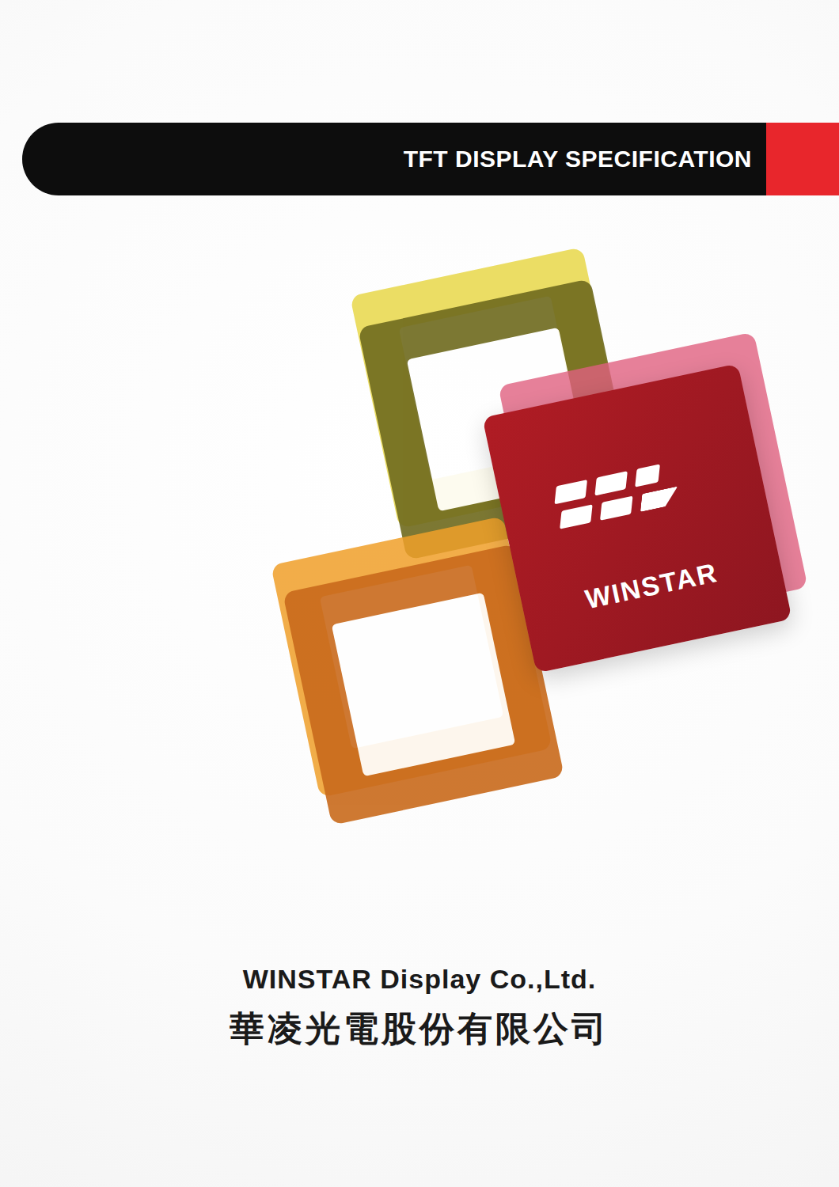TFT DISPLAY SPECIFICATION
WINSTAR
WINSTAR Display Co.,Ltd.
華凌光電股份有限公司